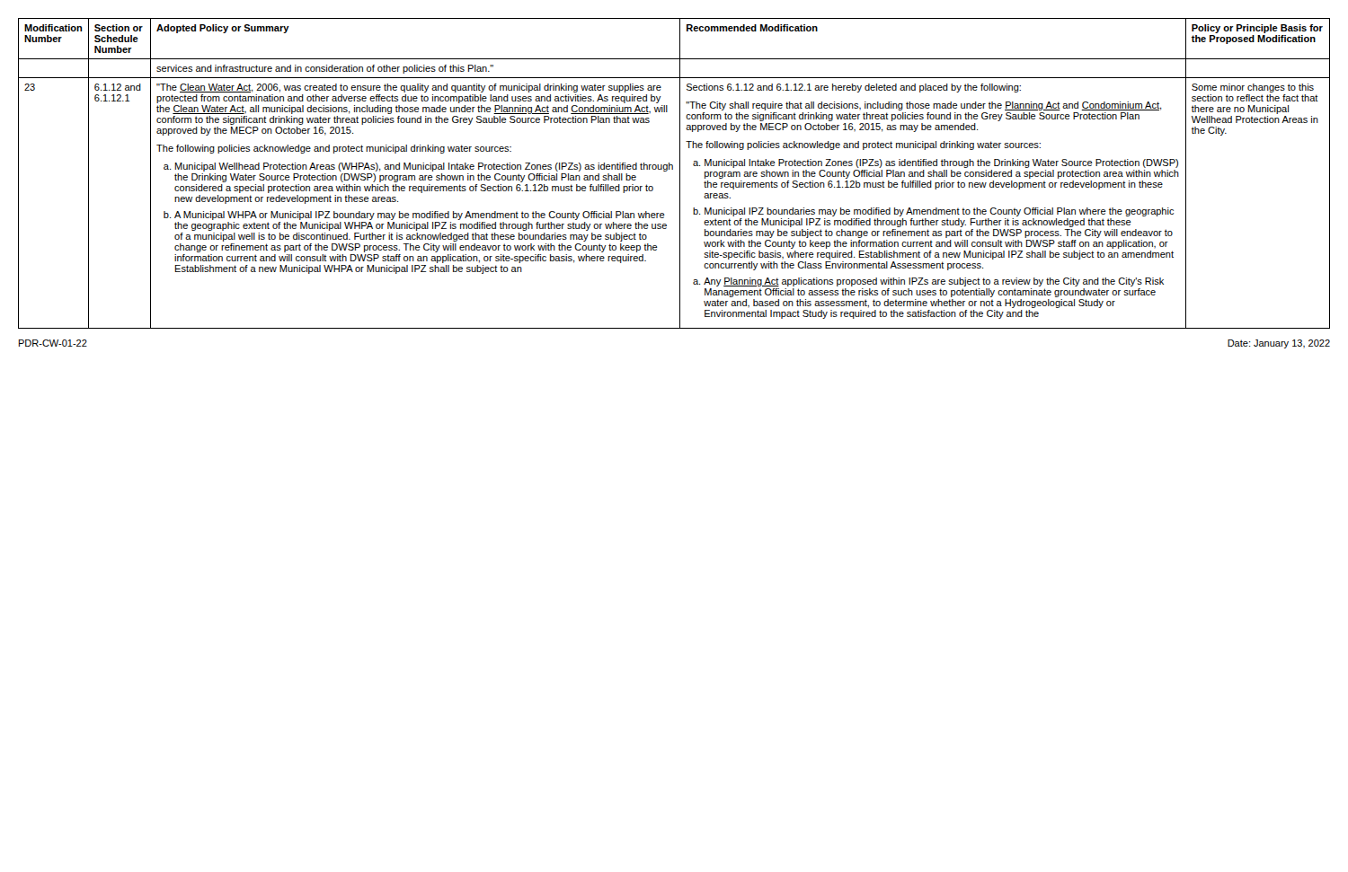| Modification Number | Section or Schedule Number | Adopted Policy or Summary | Recommended Modification | Policy or Principle Basis for the Proposed Modification |
| --- | --- | --- | --- | --- |
| | | services and infrastructure and in consideration of other policies of this Plan." | | |
| 23 | 6.1.12 and 6.1.12.1 | "The Clean Water Act , 2006, was created to ensure the quality and quantity of municipal drinking water supplies are protected from contamination and other adverse effects due to incompatible land uses and activities. As required by the Clean Water Act , all municipal decisions, including those made under the Planning Act and Condominium Act , will conform to the significant drinking water threat policies found in the Grey Sauble Source Protection Plan that was approved by the MECP on October 16, 2015. The following policies acknowledge and protect municipal drinking water sources: Municipal Wellhead Protection Areas (WHPAs), and Municipal Intake Protection Zones (IPZs) as identified through the Drinking Water Source Protection (DWSP) program are shown in the County Official Plan and shall be considered a special protection area within which the requirements of Section 6.1.12b must be fulfilled prior to new development or redevelopment in these areas. A Municipal WHPA or Municipal IPZ boundary may be modified by Amendment to the County Official Plan where the geographic extent of the Municipal WHPA or Municipal IPZ is modified through further study or where the use of a municipal well is to be discontinued. Further it is acknowledged that these boundaries may be subject to change or refinement as part of the DWSP process. The City will endeavor to work with the County to keep the information current and will consult with DWSP staff on an application, or site-specific basis, where required. Establishment of a new Municipal WHPA or Municipal IPZ shall be subject to an | Sections 6.1.12 and 6.1.12.1 are hereby deleted and placed by the following: "The City shall require that all decisions, including those made under the Planning Act and Condominium Act , conform to the significant drinking water threat policies found in the Grey Sauble Source Protection Plan approved by the MECP on October 16, 2015, as may be amended. The following policies acknowledge and protect municipal drinking water sources: Municipal Intake Protection Zones (IPZs) as identified through the Drinking Water Source Protection (DWSP) program are shown in the County Official Plan and shall be considered a special protection area within which the requirements of Section 6.1.12b must be fulfilled prior to new development or redevelopment in these areas. Municipal IPZ boundaries may be modified by Amendment to the County Official Plan where the geographic extent of the Municipal IPZ is modified through further study. Further it is acknowledged that these boundaries may be subject to change or refinement as part of the DWSP process. The City will endeavor to work with the County to keep the information current and will consult with DWSP staff on an application, or site-specific basis, where required. Establishment of a new Municipal IPZ shall be subject to an amendment concurrently with the Class Environmental Assessment process. Any Planning Act applications proposed within IPZs are subject to a review by the City and the City's Risk Management Official to assess the risks of such uses to potentially contaminate groundwater or surface water and, based on this assessment, to determine whether or not a Hydrogeological Study or Environmental Impact Study is required to the satisfaction of the City and the | Some minor changes to this section to reflect the fact that there are no Municipal Wellhead Protection Areas in the City. |
PDR-CW-01-22 Date: January 13, 2022